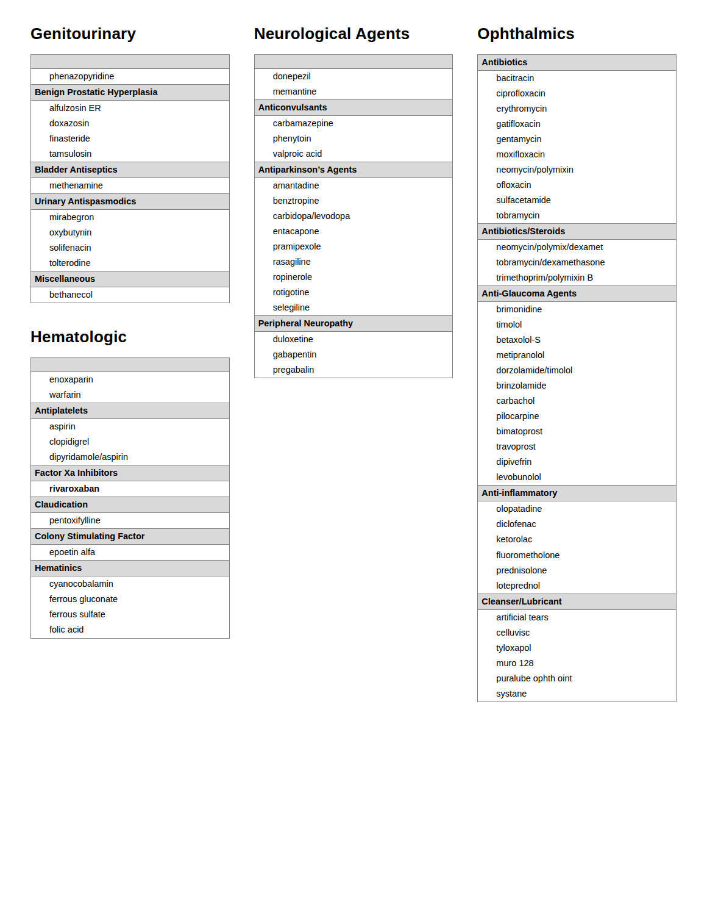Genitourinary
| phenazopyridine |
| Benign Prostatic Hyperplasia |
| alfulzosin ER |
| doxazosin |
| finasteride |
| tamsulosin |
| Bladder Antiseptics |
| methenamine |
| Urinary Antispasmodics |
| mirabegron |
| oxybutynin |
| solifenacin |
| tolterodine |
| Miscellaneous |
| bethanecol |
Hematologic
| enoxaparin |
| warfarin |
| Antiplatelets |
| aspirin |
| clopidigrel |
| dipyridamole/aspirin |
| Factor Xa Inhibitors |
| rivaroxaban |
| Claudication |
| pentoxifylline |
| Colony Stimulating Factor |
| epoetin alfa |
| Hematinics |
| cyanocobalamin |
| ferrous gluconate |
| ferrous sulfate |
| folic acid |
Neurological Agents
| donepezil |
| memantine |
| Anticonvulsants |
| carbamazepine |
| phenytoin |
| valproic acid |
| Antiparkinson’s Agents |
| amantadine |
| benztropine |
| carbidopa/levodopa |
| entacapone |
| pramipexole |
| rasagiline |
| ropinerole |
| rotigotine |
| selegiline |
| Peripheral Neuropathy |
| duloxetine |
| gabapentin |
| pregabalin |
Ophthalmics
| Antibiotics |
| bacitracin |
| ciprofloxacin |
| erythromycin |
| gatifloxacin |
| gentamycin |
| moxifloxacin |
| neomycin/polymixin |
| ofloxacin |
| sulfacetamide |
| tobramycin |
| Antibiotics/Steroids |
| neomycin/polymix/dexamet |
| tobramycin/dexamethasone |
| trimethoprim/polymixin B |
| Anti-Glaucoma Agents |
| brimonidine |
| timolol |
| betaxolol-S |
| metipranolol |
| dorzolamide/timolol |
| brinzolamide |
| carbachol |
| pilocarpine |
| bimatoprost |
| travoprost |
| dipivefrin |
| levobunolol |
| Anti-inflammatory |
| olopatadine |
| diclofenac |
| ketorolac |
| fluorometholone |
| prednisolone |
| loteprednol |
| Cleanser/Lubricant |
| artificial tears |
| celluvisc |
| tyloxapol |
| muro 128 |
| puralube ophth oint |
| systane |